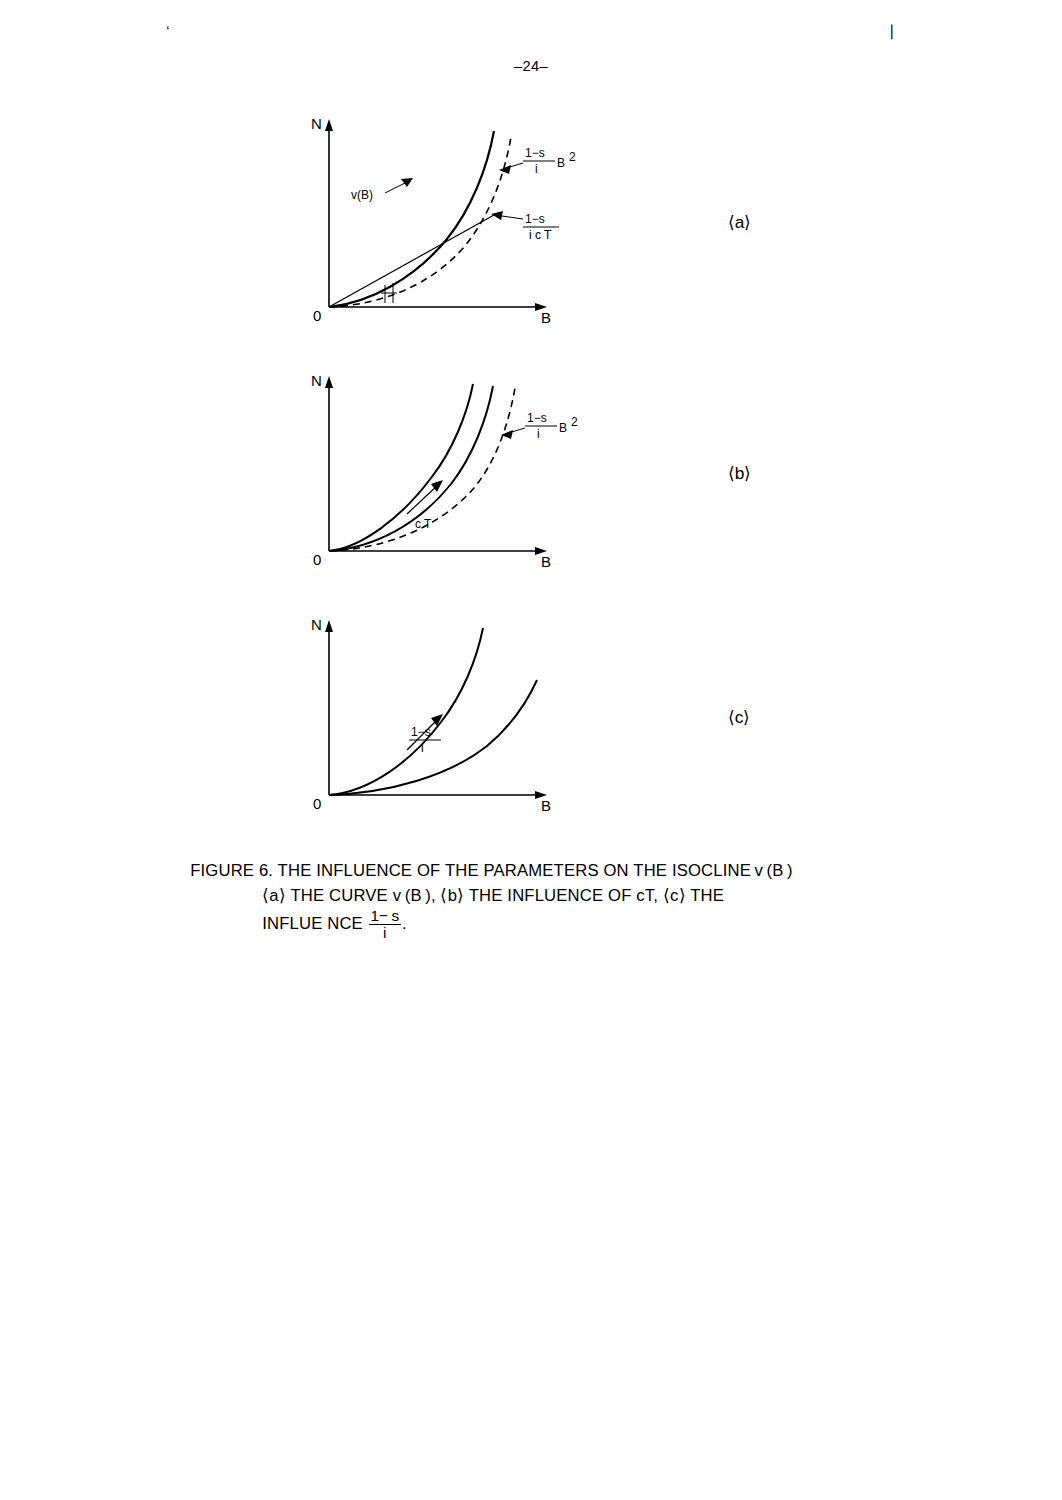‘
∣
–24–
N B 0 v(B) 1−s i B 2 1−s i c T
⟨a⟩
N B 0 1−s i B 2 c T
⟨b⟩
N B 0 1−s i
⟨c⟩
FIGURE 6. THE INFLUENCE OF THE PARAMETERS ON THE ISOCLINE v (B ) ⟨a⟩ THE CURVE v (B ), ⟨b⟩ THE INFLUENCE OF cT, ⟨c⟩ THE INFLUE NCE 1− s i.